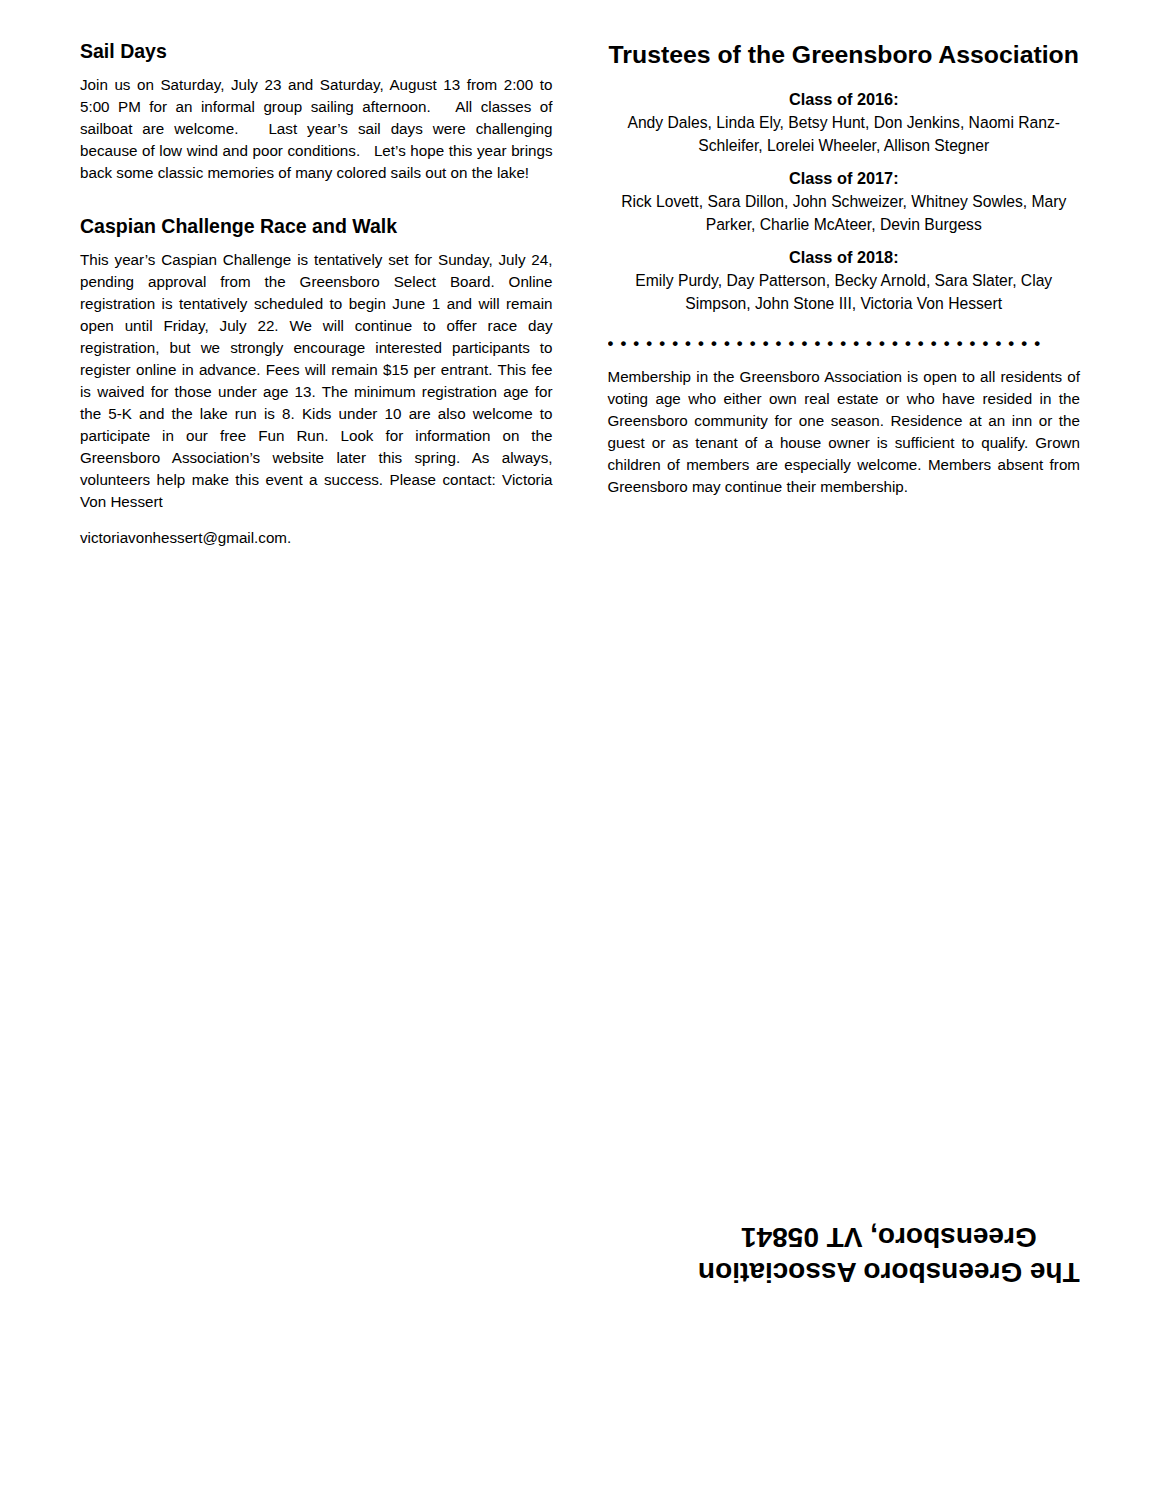Sail Days
Join us on Saturday, July 23 and Saturday, August 13 from 2:00 to 5:00 PM for an informal group sailing afternoon. All classes of sailboat are welcome. Last year’s sail days were challenging because of low wind and poor conditions. Let’s hope this year brings back some classic memories of many colored sails out on the lake!
Caspian Challenge Race and Walk
This year’s Caspian Challenge is tentatively set for Sunday, July 24, pending approval from the Greensboro Select Board. Online registration is tentatively scheduled to begin June 1 and will remain open until Friday, July 22. We will continue to offer race day registration, but we strongly encourage interested participants to register online in advance. Fees will remain $15 per entrant. This fee is waived for those under age 13. The minimum registration age for the 5-K and the lake run is 8. Kids under 10 are also welcome to participate in our free Fun Run. Look for information on the Greensboro Association’s website later this spring. As always, volunteers help make this event a success. Please contact: Victoria Von Hessert
victoriavonhessert@gmail.com.
Trustees of the Greensboro Association
Class of 2016:
Andy Dales, Linda Ely, Betsy Hunt, Don Jenkins, Naomi Ranz-Schleifer, Lorelei Wheeler, Allison Stegner
Class of 2017:
Rick Lovett, Sara Dillon, John Schweizer, Whitney Sowles, Mary Parker, Charlie McAteer, Devin Burgess
Class of 2018:
Emily Purdy, Day Patterson, Becky Arnold, Sara Slater, Clay Simpson, John Stone III, Victoria Von Hessert
••••••••••••••••••••••••••••••••••
Membership in the Greensboro Association is open to all residents of voting age who either own real estate or who have resided in the Greensboro community for one season. Residence at an inn or the guest or as tenant of a house owner is sufficient to qualify. Grown children of members are especially welcome. Members absent from Greensboro may continue their membership.
The Greensboro Association
Greensboro, VT 05841